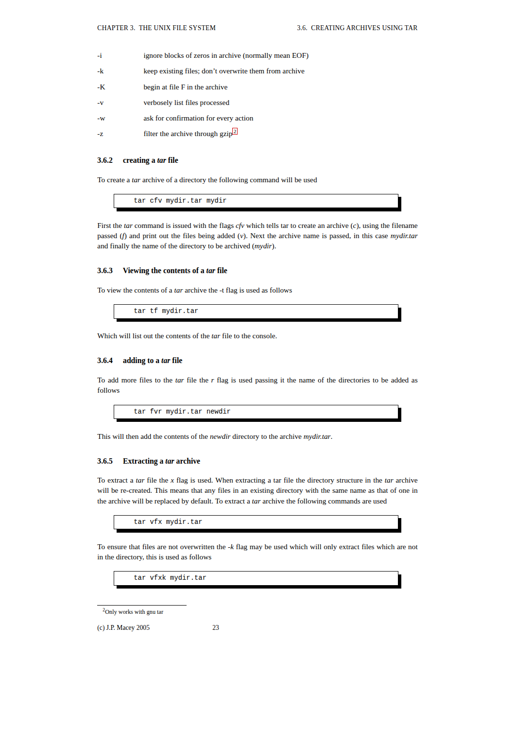CHAPTER 3. THE UNIX FILE SYSTEM 3.6. CREATING ARCHIVES USING TAR
-i
ignore blocks of zeros in archive (normally mean EOF)
-k
keep existing files; don’t overwrite them from archive
-K
begin at file F in the archive
-v
verbosely list files processed
-w
ask for confirmation for every action
-z
filter the archive through gzip2
3.6.2 creating a tar file
To create a tar archive of a directory the following command will be used
tar cfv mydir.tar mydir
First the tar command is issued with the flags cfv which tells tar to create an archive (c), using the filename passed (f) and print out the files being added (v). Next the archive name is passed, in this case mydir.tar and finally the name of the directory to be archived (mydir).
3.6.3 Viewing the contents of a tar file
To view the contents of a tar archive the -t flag is used as follows
tar tf mydir.tar
Which will list out the contents of the tar file to the console.
3.6.4 adding to a tar file
To add more files to the tar file the r flag is used passing it the name of the directories to be added as follows
tar fvr mydir.tar newdir
This will then add the contents of the newdir directory to the archive mydir.tar.
3.6.5 Extracting a tar archive
To extract a tar file the x flag is used. When extracting a tar file the directory structure in the tar archive will be re-created. This means that any files in an existing directory with the same name as that of one in the archive will be replaced by default. To extract a tar archive the following commands are used
tar vfx mydir.tar
To ensure that files are not overwritten the -k flag may be used which will only extract files which are not in the directory, this is used as follows
tar vfxk mydir.tar
2Only works with gnu tar
(c) J.P. Macey 2005 23